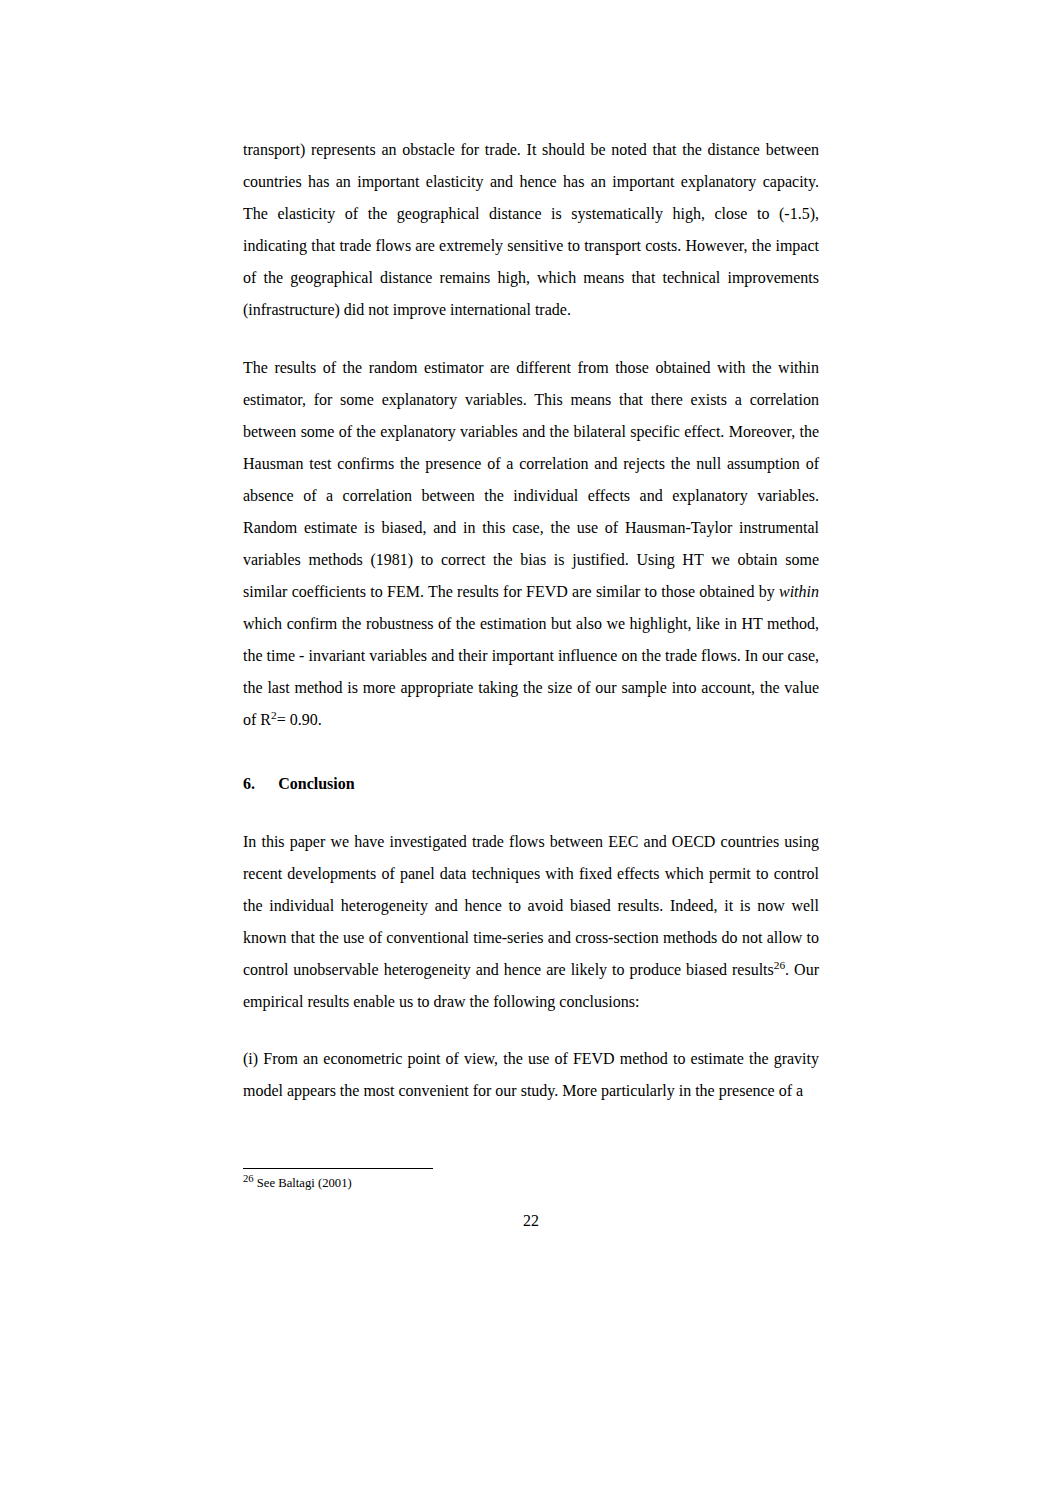transport) represents an obstacle for trade. It should be noted that the distance between countries has an important elasticity and hence has an important explanatory capacity. The elasticity of the geographical distance is systematically high, close to (-1.5), indicating that trade flows are extremely sensitive to transport costs. However, the impact of the geographical distance remains high, which means that technical improvements (infrastructure) did not improve international trade.
The results of the random estimator are different from those obtained with the within estimator, for some explanatory variables. This means that there exists a correlation between some of the explanatory variables and the bilateral specific effect. Moreover, the Hausman test confirms the presence of a correlation and rejects the null assumption of absence of a correlation between the individual effects and explanatory variables. Random estimate is biased, and in this case, the use of Hausman-Taylor instrumental variables methods (1981) to correct the bias is justified. Using HT we obtain some similar coefficients to FEM. The results for FEVD are similar to those obtained by within which confirm the robustness of the estimation but also we highlight, like in HT method, the time - invariant variables and their important influence on the trade flows. In our case, the last method is more appropriate taking the size of our sample into account, the value of R2= 0.90.
6. Conclusion
In this paper we have investigated trade flows between EEC and OECD countries using recent developments of panel data techniques with fixed effects which permit to control the individual heterogeneity and hence to avoid biased results. Indeed, it is now well known that the use of conventional time-series and cross-section methods do not allow to control unobservable heterogeneity and hence are likely to produce biased results26. Our empirical results enable us to draw the following conclusions:
(i) From an econometric point of view, the use of FEVD method to estimate the gravity model appears the most convenient for our study. More particularly in the presence of a
26 See Baltagi (2001)
22